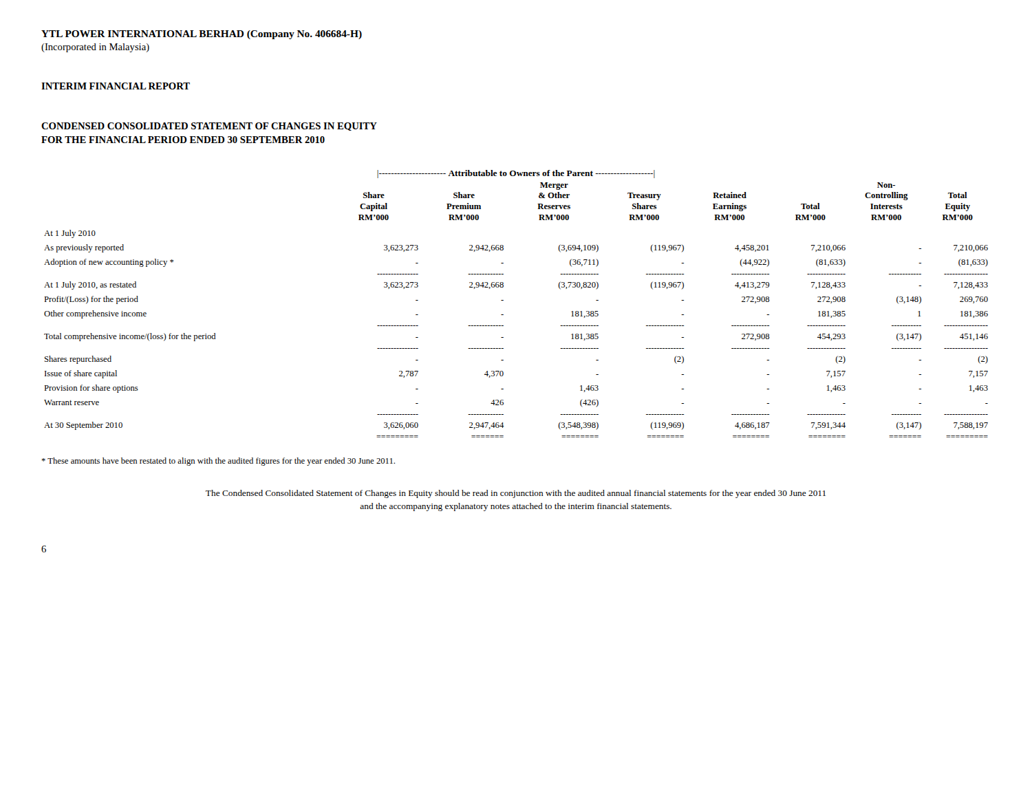YTL POWER INTERNATIONAL BERHAD (Company No. 406684-H)
(Incorporated in Malaysia)
INTERIM FINANCIAL REPORT
CONDENSED CONSOLIDATED STATEMENT OF CHANGES IN EQUITY
FOR THE FINANCIAL PERIOD ENDED 30 SEPTEMBER 2010
|---------------------- Attributable to Owners of the Parent -------------------|
| | Share Capital RM’000 | Share Premium RM’000 | Merger & Other Reserves RM’000 | Treasury Shares RM’000 | Retained Earnings RM’000 | Total RM’000 | Non- Controlling Interests RM’000 | Total Equity RM’000 |
| --- | --- | --- | --- | --- | --- | --- | --- | --- |
| At 1 July 2010 | | | | | | | | |
| As previously reported | 3,623,273 | 2,942,668 | (3,694,109) | (119,967) | 4,458,201 | 7,210,066 | - | 7,210,066 |
| Adoption of new accounting policy * | - | - | (36,711) | - | (44,922) | (81,633) | - | (81,633) |
| | --------------- | ------------- | -------------- | -------------- | -------------- | -------------- | ------------ | ---------------- |
| At 1 July 2010, as restated | 3,623,273 | 2,942,668 | (3,730,820) | (119,967) | 4,413,279 | 7,128,433 | - | 7,128,433 |
| Profit/(Loss) for the period | - | - | - | - | 272,908 | 272,908 | (3,148) | 269,760 |
| Other comprehensive income | - | - | 181,385 | - | - | 181,385 | 1 | 181,386 |
| | --------------- | ------------- | -------------- | -------------- | -------------- | -------------- | ----------- | ---------------- |
| Total comprehensive income/(loss) for the period | - | - | 181,385 | - | 272,908 | 454,293 | (3,147) | 451,146 |
| | --------------- | ------------- | -------------- | -------------- | -------------- | -------------- | ----------- | ---------------- |
| Shares repurchased | - | - | - | (2) | - | (2) | - | (2) |
| Issue of share capital | 2,787 | 4,370 | - | - | - | 7,157 | - | 7,157 |
| Provision for share options | - | - | 1,463 | - | - | 1,463 | - | 1,463 |
| Warrant reserve | - | 426 | (426) | - | - | - | - | - |
| | --------------- | ------------- | -------------- | -------------- | -------------- | -------------- | ----------- | ---------------- |
| At 30 September 2010 | 3,626,060 | 2,947,464 | (3,548,398) | (119,969) | 4,686,187 | 7,591,344 | (3,147) | 7,588,197 |
| | ========= | ======= | ======== | ======== | ======== | ======== | ======= | ========= |
* These amounts have been restated to align with the audited figures for the year ended 30 June 2011.
The Condensed Consolidated Statement of Changes in Equity should be read in conjunction with the audited annual financial statements for the year ended 30 June 2011
and the accompanying explanatory notes attached to the interim financial statements.
6